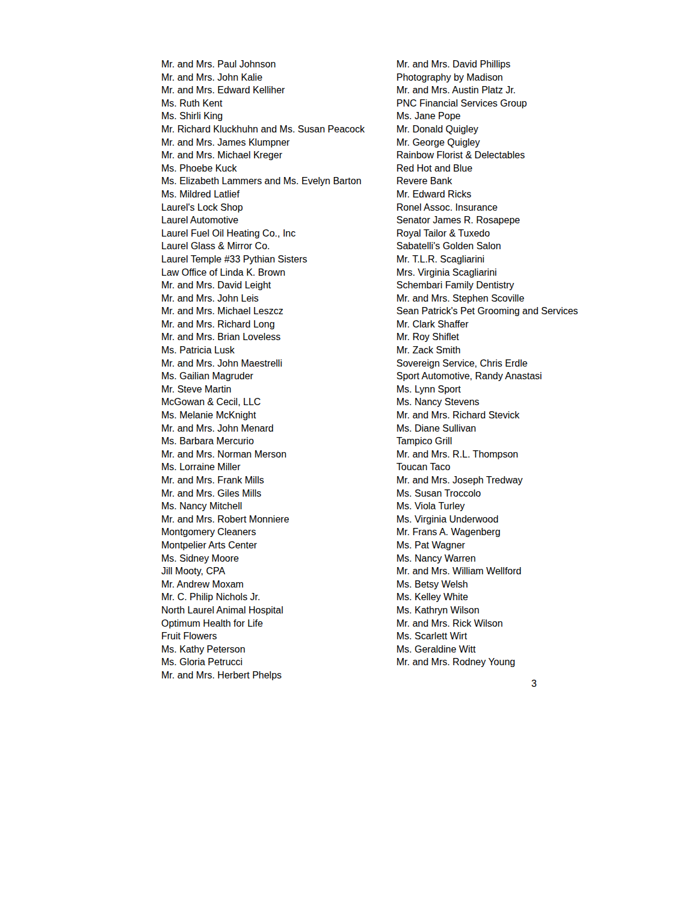Mr. and Mrs. Paul Johnson
Mr. and Mrs. John Kalie
Mr. and Mrs. Edward Kelliher
Ms. Ruth Kent
Ms. Shirli King
Mr. Richard Kluckhuhn and Ms. Susan Peacock
Mr. and Mrs. James Klumpner
Mr. and Mrs. Michael Kreger
Ms. Phoebe Kuck
Ms. Elizabeth Lammers and Ms. Evelyn Barton
Ms. Mildred Latlief
Laurel's Lock Shop
Laurel Automotive
Laurel Fuel Oil Heating Co., Inc
Laurel Glass & Mirror Co.
Laurel Temple #33 Pythian Sisters
Law Office of Linda K. Brown
Mr. and Mrs. David Leight
Mr. and Mrs. John Leis
Mr. and Mrs. Michael Leszcz
Mr. and Mrs. Richard Long
Mr. and Mrs. Brian Loveless
Ms. Patricia Lusk
Mr. and Mrs. John Maestrelli
Ms. Gailian Magruder
Mr. Steve Martin
McGowan & Cecil, LLC
Ms. Melanie McKnight
Mr. and Mrs. John Menard
Ms. Barbara Mercurio
Mr. and Mrs. Norman Merson
Ms. Lorraine Miller
Mr. and Mrs. Frank Mills
Mr. and Mrs. Giles Mills
Ms. Nancy Mitchell
Mr. and Mrs. Robert Monniere
Montgomery Cleaners
Montpelier Arts Center
Ms. Sidney Moore
Jill Mooty, CPA
Mr. Andrew Moxam
Mr. C. Philip Nichols Jr.
North Laurel Animal Hospital
Optimum Health for Life
Fruit Flowers
Ms. Kathy Peterson
Ms. Gloria Petrucci
Mr. and Mrs. Herbert Phelps
Mr. and Mrs. David Phillips
Photography by Madison
Mr. and Mrs. Austin Platz Jr.
PNC Financial Services Group
Ms. Jane Pope
Mr. Donald Quigley
Mr. George Quigley
Rainbow Florist & Delectables
Red Hot and Blue
Revere Bank
Mr. Edward Ricks
Ronel Assoc. Insurance
Senator James R. Rosapepe
Royal Tailor & Tuxedo
Sabatelli's Golden Salon
Mr. T.L.R. Scagliarini
Mrs. Virginia Scagliarini
Schembari Family Dentistry
Mr. and Mrs. Stephen Scoville
Sean Patrick's Pet Grooming and Services
Mr. Clark Shaffer
Mr. Roy Shiflet
Mr. Zack Smith
Sovereign Service, Chris Erdle
Sport Automotive, Randy Anastasi
Ms. Lynn Sport
Ms. Nancy Stevens
Mr. and Mrs. Richard Stevick
Ms. Diane Sullivan
Tampico Grill
Mr. and Mrs. R.L. Thompson
Toucan Taco
Mr. and Mrs. Joseph Tredway
Ms. Susan Troccolo
Ms. Viola Turley
Ms. Virginia Underwood
Mr. Frans A. Wagenberg
Ms. Pat Wagner
Ms. Nancy Warren
Mr. and Mrs. William Wellford
Ms. Betsy Welsh
Ms. Kelley White
Ms. Kathryn Wilson
Mr. and Mrs. Rick Wilson
Ms. Scarlett Wirt
Ms. Geraldine Witt
Mr. and Mrs. Rodney Young
3